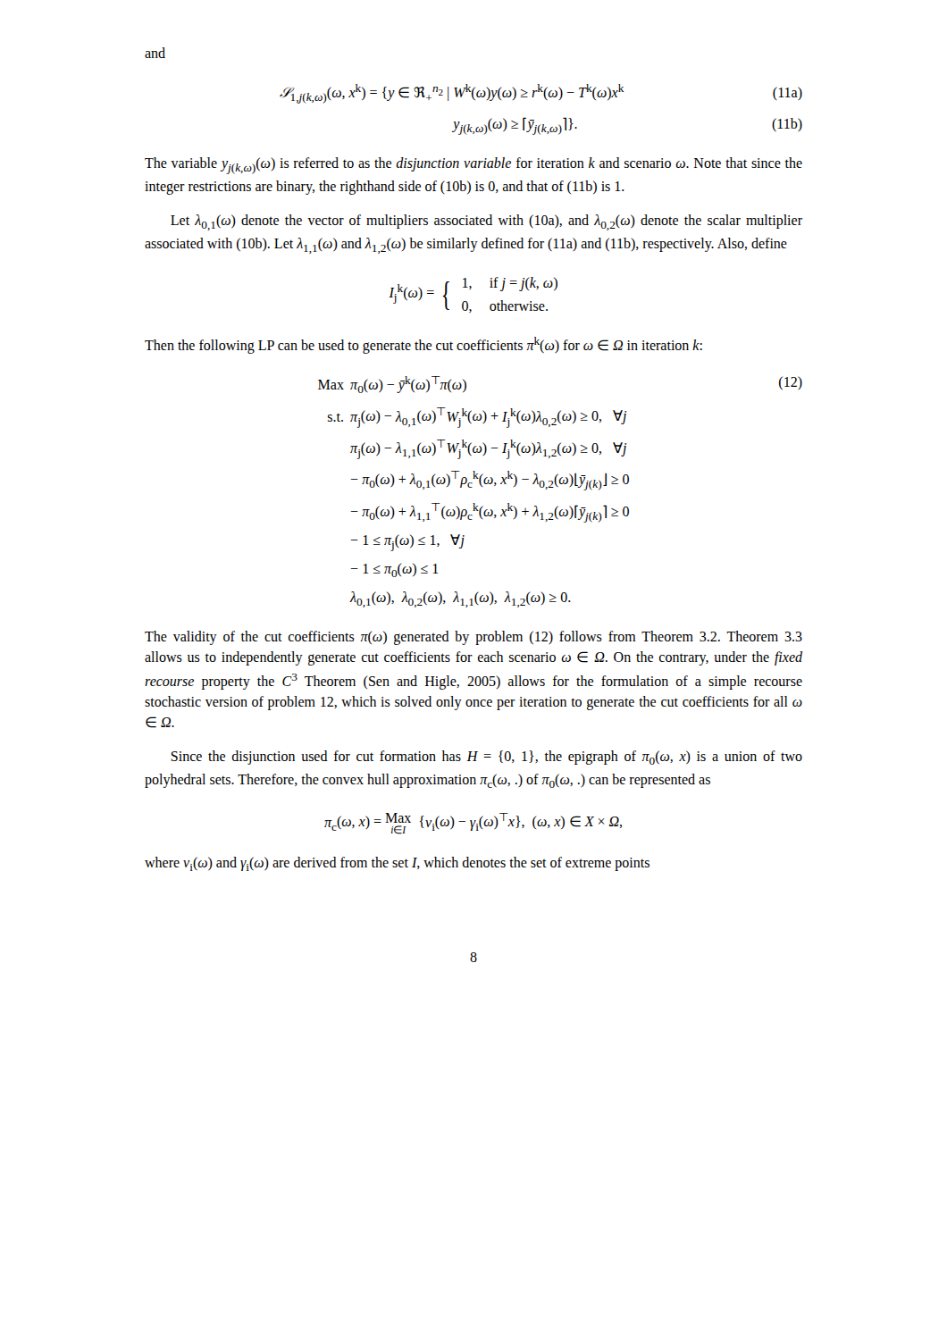and
𝒮1,j(k,ω)(ω, xk) = {y ∈ ℜ+n2 | Wk(ω)y(ω) ≥ rk(ω) − Tk(ω)xk
(11a)
yj(k,ω)(ω) ≥ ȳj(k,ω) }.
(11b)
The variable yj(k,ω)(ω) is referred to as the disjunction variable for iteration k and scenario ω. Note that since the integer restrictions are binary, the righthand side of (10b) is 0, and that of (11b) is 1.
Let λ0,1(ω) denote the vector of multipliers associated with (10a), and λ0,2(ω) denote the scalar multiplier associated with (10b). Let λ1,1(ω) and λ1,2(ω) be similarly defined for (11a) and (11b), respectively. Also, define
Ijk(ω) = { 1, if j = j(k, ω) 0, otherwise.
Then the following LP can be used to generate the cut coefficients πk(ω) for ω ∈ Ω in iteration k:
Max π0(ω) − ȳk(ω)⊤π(ω) s.t. πj(ω) − λ0,1(ω)⊤Wjk(ω) + Ijk(ω)λ0,2(ω) ≥ 0, ∀j πj(ω) − λ1,1(ω)⊤Wjk(ω) − Ijk(ω)λ1,2(ω) ≥ 0, ∀j − π0(ω) + λ0,1(ω)⊤ρck(ω, xk) − λ0,2(ω) ȳj(k) ≥ 0 − π0(ω) + λ1,1⊤(ω)ρck(ω, xk) + λ1,2(ω) ȳj(k) ≥ 0 − 1 ≤ πj(ω) ≤ 1, ∀j − 1 ≤ π0(ω) ≤ 1 λ0,1(ω), λ0,2(ω), λ1,1(ω), λ1,2(ω) ≥ 0.
(12)
The validity of the cut coefficients π(ω) generated by problem (12) follows from Theorem 3.2. Theorem 3.3 allows us to independently generate cut coefficients for each scenario ω ∈ Ω. On the contrary, under the fixed recourse property the C3 Theorem (Sen and Higle, 2005) allows for the formulation of a simple recourse stochastic version of problem 12, which is solved only once per iteration to generate the cut coefficients for all ω ∈ Ω.
Since the disjunction used for cut formation has H = {0, 1}, the epigraph of π0(ω, x) is a union of two polyhedral sets. Therefore, the convex hull approximation πc(ω, .) of π0(ω, .) can be represented as
πc(ω, x) = Max i∈I {νi(ω) − γi(ω)⊤x}, (ω, x) ∈ X × Ω,
where νi(ω) and γi(ω) are derived from the set I, which denotes the set of extreme points
8